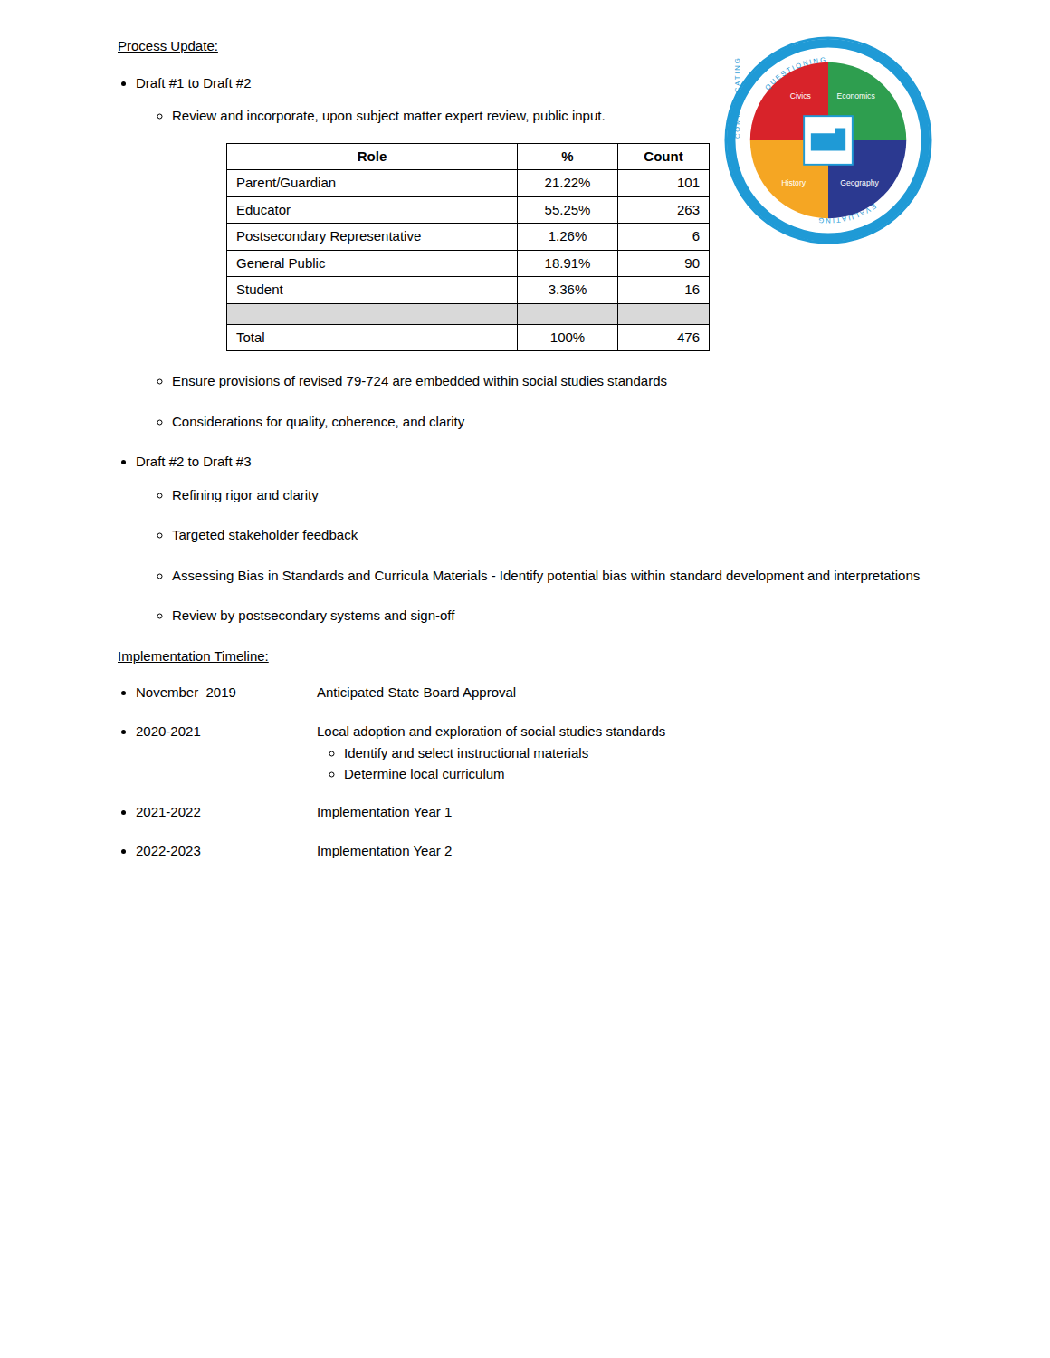Civics Economics History Geography QUESTIONING EVALUATING COMMUNICATING APPLYING
Process Update:
Draft #1 to Draft #2
Review and incorporate, upon subject matter expert review, public input.
| Role | % | Count |
| --- | --- | --- |
| Parent/Guardian | 21.22% | 101 |
| Educator | 55.25% | 263 |
| Postsecondary Representative | 1.26% | 6 |
| General Public | 18.91% | 90 |
| Student | 3.36% | 16 |
| Total | 100% | 476 |
Ensure provisions of revised 79-724 are embedded within social studies standards
Considerations for quality, coherence, and clarity
Draft #2 to Draft #3
Refining rigor and clarity
Targeted stakeholder feedback
Assessing Bias in Standards and Curricula Materials - Identify potential bias within standard development and interpretations
Review by postsecondary systems and sign-off
Implementation Timeline:
November 2019
Anticipated State Board Approval
2020-2021
Local adoption and exploration of social studies standards
Identify and select instructional materials
Determine local curriculum
2021-2022
Implementation Year 1
2022-2023
Implementation Year 2